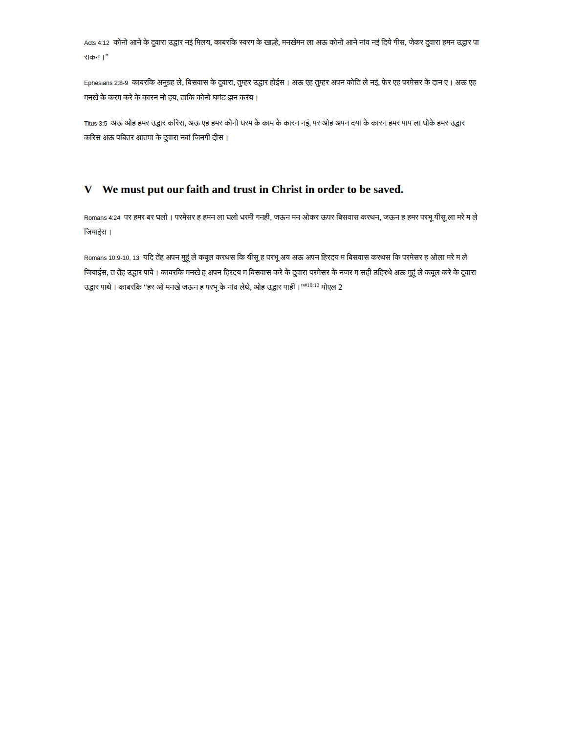Acts 4:12 कोनो आने के दुवारा उद्धार नइं मिलय, काबरकि स्वरग के खाल्हे, मनखेमन ला अऊ कोनो आने नांव नइं दिये गीस, जेकर दुवारा हमन उद्धार पा सकन।”
Ephesians 2:8-9 काबरकि अनुग्रह ले, बिसवास के दुवारा, तुम्हर उद्धार होईस। अऊ एह तुम्हर अपन कोति ले नइं, फेर एह परमेसर के दान ए। अऊ एह मनखे के करम करे के कारन नो हय, ताकि कोनो घमंड झन करंय।
Titus 3:5 अऊ ओह हमर उद्धार करिस, अऊ एह हमर कोनो धरम के काम के कारन नइं, पर ओह अपन दया के कारन हमर पाप ला धोके हमर उद्धार करिस अऊ पबितर आतमा के दुवारा नवां जिनगी दीस।
V We must put our faith and trust in Christ in order to be saved.
Romans 4:24 पर हमर बर घलो। परमेसर ह हमन ला घलो धरमी गनही, जऊन मन ओकर ऊपर बिसवास करथन, जऊन ह हमर परभू यीसू ला मरे म ले जियाईस।
Romans 10:9-10, 13 यदि तेंह अपन मुहूं ले कबूल करथस कि यीसू ह परभू अय अऊ अपन हिरदय म बिसवास करथस कि परमेसर ह ओला मरे म ले जियाईस, त तेंह उद्धार पाबे। काबरकि मनखे ह अपन हिरदय म बिसवास करे के दुवारा परमेसर के नजर म सही ठहिरथे अऊ मुहूं ले कबूल करे के दुवारा उद्धार पाथे। काबरकि “हर ओ मनखे जऊन ह परभू के नांव लेथे, ओह उद्धार पाही।”#10:13 योएल 2